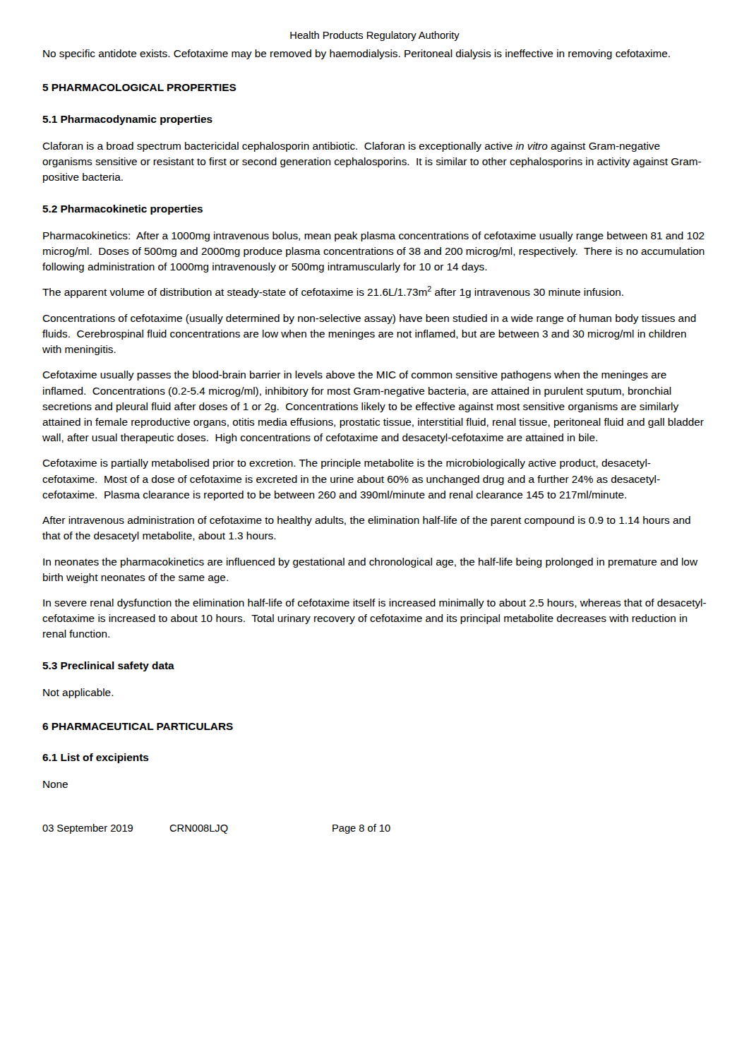Health Products Regulatory Authority
No specific antidote exists. Cefotaxime may be removed by haemodialysis. Peritoneal dialysis is ineffective in removing cefotaxime.
5 PHARMACOLOGICAL PROPERTIES
5.1 Pharmacodynamic properties
Claforan is a broad spectrum bactericidal cephalosporin antibiotic. Claforan is exceptionally active in vitro against Gram-negative organisms sensitive or resistant to first or second generation cephalosporins. It is similar to other cephalosporins in activity against Gram-positive bacteria.
5.2 Pharmacokinetic properties
Pharmacokinetics: After a 1000mg intravenous bolus, mean peak plasma concentrations of cefotaxime usually range between 81 and 102 microg/ml. Doses of 500mg and 2000mg produce plasma concentrations of 38 and 200 microg/ml, respectively. There is no accumulation following administration of 1000mg intravenously or 500mg intramuscularly for 10 or 14 days.
The apparent volume of distribution at steady-state of cefotaxime is 21.6L/1.73m2 after 1g intravenous 30 minute infusion.
Concentrations of cefotaxime (usually determined by non-selective assay) have been studied in a wide range of human body tissues and fluids. Cerebrospinal fluid concentrations are low when the meninges are not inflamed, but are between 3 and 30 microg/ml in children with meningitis.
Cefotaxime usually passes the blood-brain barrier in levels above the MIC of common sensitive pathogens when the meninges are inflamed. Concentrations (0.2-5.4 microg/ml), inhibitory for most Gram-negative bacteria, are attained in purulent sputum, bronchial secretions and pleural fluid after doses of 1 or 2g. Concentrations likely to be effective against most sensitive organisms are similarly attained in female reproductive organs, otitis media effusions, prostatic tissue, interstitial fluid, renal tissue, peritoneal fluid and gall bladder wall, after usual therapeutic doses. High concentrations of cefotaxime and desacetyl-cefotaxime are attained in bile.
Cefotaxime is partially metabolised prior to excretion. The principle metabolite is the microbiologically active product, desacetyl-cefotaxime. Most of a dose of cefotaxime is excreted in the urine about 60% as unchanged drug and a further 24% as desacetyl-cefotaxime. Plasma clearance is reported to be between 260 and 390ml/minute and renal clearance 145 to 217ml/minute.
After intravenous administration of cefotaxime to healthy adults, the elimination half-life of the parent compound is 0.9 to 1.14 hours and that of the desacetyl metabolite, about 1.3 hours.
In neonates the pharmacokinetics are influenced by gestational and chronological age, the half-life being prolonged in premature and low birth weight neonates of the same age.
In severe renal dysfunction the elimination half-life of cefotaxime itself is increased minimally to about 2.5 hours, whereas that of desacetyl-cefotaxime is increased to about 10 hours. Total urinary recovery of cefotaxime and its principal metabolite decreases with reduction in renal function.
5.3 Preclinical safety data
Not applicable.
6 PHARMACEUTICAL PARTICULARS
6.1 List of excipients
None
03 September 2019 CRN008LJQ Page 8 of 10